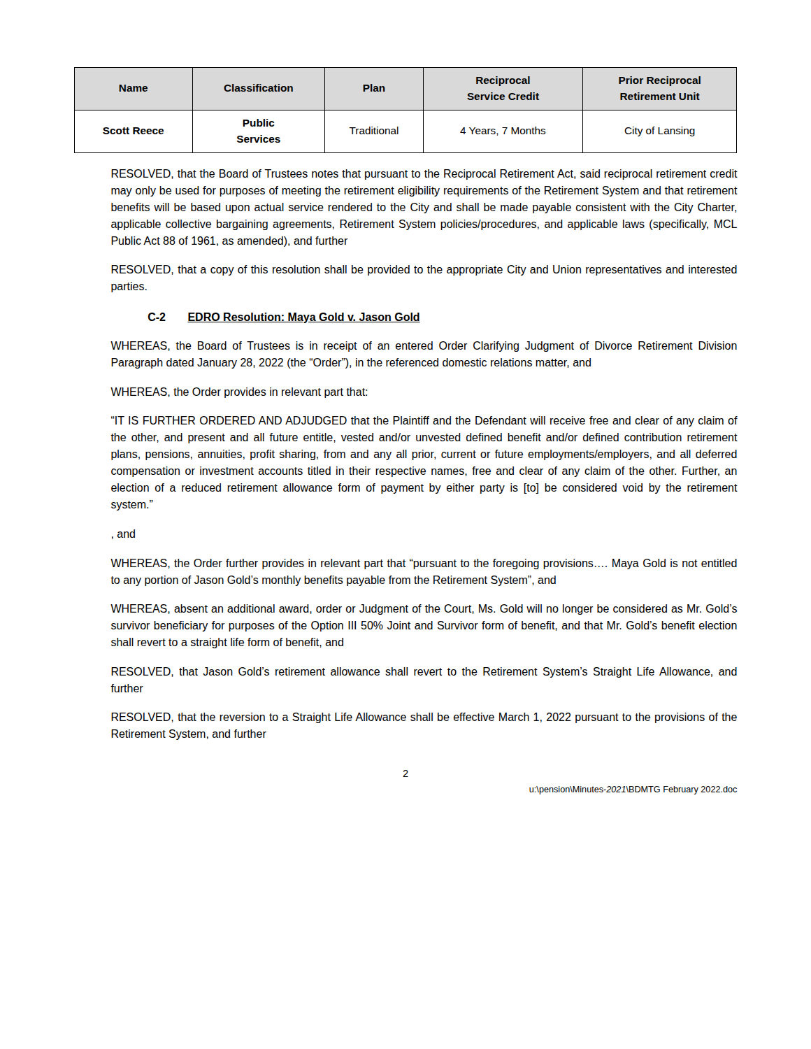| Name | Classification | Plan | Reciprocal Service Credit | Prior Reciprocal Retirement Unit |
| --- | --- | --- | --- | --- |
| Scott Reece | Public Services | Traditional | 4 Years, 7 Months | City of Lansing |
RESOLVED, that the Board of Trustees notes that pursuant to the Reciprocal Retirement Act, said reciprocal retirement credit may only be used for purposes of meeting the retirement eligibility requirements of the Retirement System and that retirement benefits will be based upon actual service rendered to the City and shall be made payable consistent with the City Charter, applicable collective bargaining agreements, Retirement System policies/procedures, and applicable laws (specifically, MCL Public Act 88 of 1961, as amended), and further
RESOLVED, that a copy of this resolution shall be provided to the appropriate City and Union representatives and interested parties.
C-2 EDRO Resolution: Maya Gold v. Jason Gold
WHEREAS, the Board of Trustees is in receipt of an entered Order Clarifying Judgment of Divorce Retirement Division Paragraph dated January 28, 2022 (the “Order”), in the referenced domestic relations matter, and
WHEREAS, the Order provides in relevant part that:
“IT IS FURTHER ORDERED AND ADJUDGED that the Plaintiff and the Defendant will receive free and clear of any claim of the other, and present and all future entitle, vested and/or unvested defined benefit and/or defined contribution retirement plans, pensions, annuities, profit sharing, from and any all prior, current or future employments/employers, and all deferred compensation or investment accounts titled in their respective names, free and clear of any claim of the other. Further, an election of a reduced retirement allowance form of payment by either party is [to] be considered void by the retirement system.”
, and
WHEREAS, the Order further provides in relevant part that “pursuant to the foregoing provisions…. Maya Gold is not entitled to any portion of Jason Gold’s monthly benefits payable from the Retirement System”, and
WHEREAS, absent an additional award, order or Judgment of the Court, Ms. Gold will no longer be considered as Mr. Gold’s survivor beneficiary for purposes of the Option III 50% Joint and Survivor form of benefit, and that Mr. Gold’s benefit election shall revert to a straight life form of benefit, and
RESOLVED, that Jason Gold’s retirement allowance shall revert to the Retirement System’s Straight Life Allowance, and further
RESOLVED, that the reversion to a Straight Life Allowance shall be effective March 1, 2022 pursuant to the provisions of the Retirement System, and further
2 u:\pension\Minutes-2021\BDMTG February 2022.doc